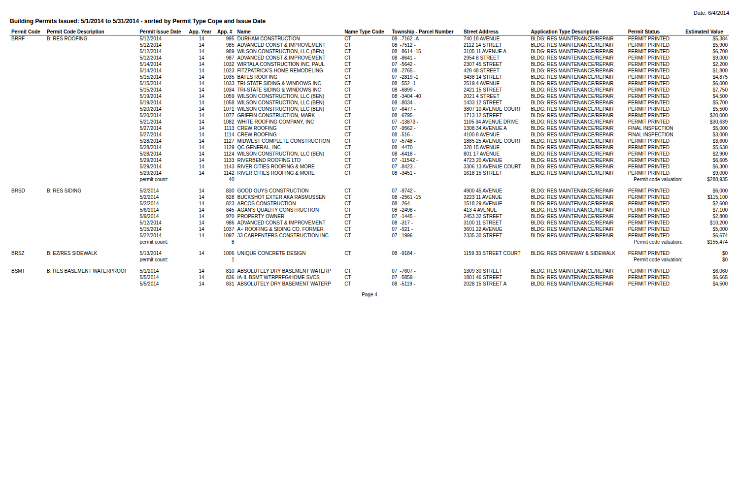Date: 6/4/2014
Building Permits Issued: 5/1/2014 to 5/31/2014 - sorted by Permit Type Cope and Issue Date
| Permit Code | Permit Code Description | Permit Issue Date | App. Year | App. # | Name | Name Type Code | Township - Parcel Number | Street Address | Application Type Description | Permit Status | Estimated Value |
| --- | --- | --- | --- | --- | --- | --- | --- | --- | --- | --- | --- |
| BRRF | B: RES ROOFING | 5/12/2014 | 14 | 995 | DURHAM CONSTRUCTION | CT | 08 -7162 -A | 740 18 AVENUE | BLDG: RES MAINTENANCE/REPAIR | PERMIT PRINTED | $5,384 |
| | | 5/12/2014 | 14 | 985 | ADVANCED CONST & IMPROVEMENT | CT | 08 -7512 - | 2112 14 STREET | BLDG: RES MAINTENANCE/REPAIR | PERMIT PRINTED | $5,900 |
| | | 5/12/2014 | 14 | 989 | WILSON CONSTRUCTION, LLC (BEN) | CT | 08 -8614 -15 | 3105 11 AVENUE A | BLDG: RES MAINTENANCE/REPAIR | PERMIT PRINTED | $6,700 |
| | | 5/12/2014 | 14 | 987 | ADVANCED CONST & IMPROVEMENT | CT | 08 -8641 - | 2954 8 STREET | BLDG: RES MAINTENANCE/REPAIR | PERMIT PRINTED | $9,000 |
| | | 5/14/2014 | 14 | 1032 | WIRTALA CONSTRUCTION INC, PAUL | CT | 07 -5642 - | 2307 45 STREET | BLDG: RES MAINTENANCE/REPAIR | PERMIT PRINTED | $2,200 |
| | | 5/14/2014 | 14 | 1023 | FITZPATRICK'S HOME REMODELING | CT | 08 -2765 - | 428 48 STREET | BLDG: RES MAINTENANCE/REPAIR | PERMIT PRINTED | $1,800 |
| | | 5/15/2014 | 14 | 1035 | BATES ROOFING | CT | 07 -2819 -1 | 3438 14 STREET | BLDG: RES MAINTENANCE/REPAIR | PERMIT PRINTED | $4,875 |
| | | 5/15/2014 | 14 | 1033 | TRI-STATE SIDING & WINDOWS INC | CT | 08 -552 -1 | 2519 4 AVENUE | BLDG: RES MAINTENANCE/REPAIR | PERMIT PRINTED | $6,000 |
| | | 5/15/2014 | 14 | 1034 | TRI-STATE SIDING & WINDOWS INC | CT | 08 -6899 - | 2421 15 STREET | BLDG: RES MAINTENANCE/REPAIR | PERMIT PRINTED | $7,750 |
| | | 5/19/2014 | 14 | 1059 | WILSON CONSTRUCTION, LLC (BEN) | CT | 08 -3404 -40 | 2021 4 STREET | BLDG: RES MAINTENANCE/REPAIR | PERMIT PRINTED | $4,500 |
| | | 5/19/2014 | 14 | 1058 | WILSON CONSTRUCTION, LLC (BEN) | CT | 08 -8034 - | 1433 12 STREET | BLDG: RES MAINTENANCE/REPAIR | PERMIT PRINTED | $5,700 |
| | | 5/20/2014 | 14 | 1071 | WILSON CONSTRUCTION, LLC (BEN) | CT | 07 -6477 - | 3807 10 AVENUE COURT | BLDG: RES MAINTENANCE/REPAIR | PERMIT PRINTED | $5,500 |
| | | 5/20/2014 | 14 | 1077 | GRIFFIN CONSTRUCTION, MARK | CT | 08 -6795 - | 1713 12 STREET | BLDG: RES MAINTENANCE/REPAIR | PERMIT PRINTED | $20,000 |
| | | 5/21/2014 | 14 | 1082 | WHITE ROOFING COMPANY, INC | CT | 07 -13873 - | 1105 34 AVENUE DRIVE | BLDG: RES MAINTENANCE/REPAIR | PERMIT PRINTED | $30,639 |
| | | 5/27/2014 | 14 | 1113 | CREW ROOFING | CT | 07 -9562 - | 1308 34 AVENUE A | BLDG: RES MAINTENANCE/REPAIR | FINAL INSPECTION | $5,000 |
| | | 5/27/2014 | 14 | 1114 | CREW ROOFING | CT | 08 -516 - | 4100 8 AVENUE | BLDG: RES MAINTENANCE/REPAIR | FINAL INSPECTION | $3,000 |
| | | 5/28/2014 | 14 | 1127 | MIDWEST COMPLETE CONSTRUCTION | CT | 07 -5748 - | 1885 25 AVENUE COURT | BLDG: RES MAINTENANCE/REPAIR | PERMIT PRINTED | $3,600 |
| | | 5/28/2014 | 14 | 1129 | QC GENERAL, INC | CT | 08 -4470 - | 328 15 AVENUE | BLDG: RES MAINTENANCE/REPAIR | PERMIT PRINTED | $5,630 |
| | | 5/28/2014 | 14 | 1124 | WILSON CONSTRUCTION, LLC (BEN) | CT | 08 -6418 - | 801 17 AVENUE | BLDG: RES MAINTENANCE/REPAIR | PERMIT PRINTED | $2,900 |
| | | 5/29/2014 | 14 | 1133 | RIVERBEND ROOFING LTD | CT | 07 -11542 - | 4723 20 AVENUE | BLDG: RES MAINTENANCE/REPAIR | PERMIT PRINTED | $6,605 |
| | | 5/29/2014 | 14 | 1143 | RIVER CITIES ROOFING & MORE | CT | 07 -8423 - | 3306 13 AVENUE COURT | BLDG: RES MAINTENANCE/REPAIR | PERMIT PRINTED | $6,300 |
| | | 5/29/2014 | 14 | 1142 | RIVER CITIES ROOFING & MORE | CT | 08 -3451 - | 1618 15 STREET | BLDG: RES MAINTENANCE/REPAIR | PERMIT PRINTED | $9,000 |
| | permit count: | 40 | | Permit code valuation: | $288,935 |
| BRSD | B: RES SIDING | 5/2/2014 | 14 | 830 | GOOD GUYS CONSTRUCTION | CT | 07 -9742 - | 4900 45 AVENUE | BLDG: RES MAINTENANCE/REPAIR | PERMIT PRINTED | $6,000 |
| | | 5/2/2014 | 14 | 828 | BUCKSHOT EXTER AKA RASMUSSEN | CT | 08 -2561 -15 | 3223 11 AVENUE | BLDG: RES MAINTENANCE/REPAIR | PERMIT PRINTED | $115,100 |
| | | 5/2/2014 | 14 | 823 | ARCOS CONSTRUCTION | CT | 08 -264 - | 1518 29 AVENUE | BLDG: RES MAINTENANCE/REPAIR | PERMIT PRINTED | $2,600 |
| | | 5/6/2014 | 14 | 845 | AGAN'S QUALITY CONSTRUCTION | CT | 08 -2498 - | 413 4 AVENUE | BLDG: RES MAINTENANCE/REPAIR | PERMIT PRINTED | $7,100 |
| | | 5/9/2014 | 14 | 970 | PROPERTY OWNER | CT | 07 -1445 - | 2453 32 STREET | BLDG: RES MAINTENANCE/REPAIR | PERMIT PRINTED | $2,800 |
| | | 5/12/2014 | 14 | 986 | ADVANCED CONST & IMPROVEMENT | CT | 08 -317 - | 3100 11 STREET | BLDG: RES MAINTENANCE/REPAIR | PERMIT PRINTED | $10,200 |
| | | 5/15/2014 | 14 | 1037 | A+ ROOFING & SIDING CO. FORMER | CT | 07 -921 - | 3601 22 AVENUE | BLDG: RES MAINTENANCE/REPAIR | PERMIT PRINTED | $5,000 |
| | | 5/22/2014 | 14 | 1097 | 33 CARPENTERS CONSTRUCTION INC | CT | 07 -1996 - | 2335 30 STREET | BLDG: RES MAINTENANCE/REPAIR | PERMIT PRINTED | $6,674 |
| | permit count: | 8 | | Permit code valuation: | $155,474 |
| BRSZ | B: EZ/RES SIDEWALK | 5/13/2014 | 14 | 1006 | UNIQUE CONCRETE DESIGN | CT | 08 -9184 - | 1159 33 STREET COURT | BLDG: RES DRIVEWAY & SIDEWALK | PERMIT PRINTED | $0 |
| | permit count: | 1 | | Permit code valuation: | $0 |
| BSMT | B: RES BASEMENT WATERPROOF | 5/1/2014 | 14 | 810 | ABSOLUTELY DRY BASEMENT WATERP | CT | 07 -7607 - | 1309 30 STREET | BLDG: RES MAINTENANCE/REPAIR | PERMIT PRINTED | $6,060 |
| | | 5/5/2014 | 14 | 836 | IA-IL BSMT WTRPRFG/HOME SVCS | CT | 07 -5859 - | 1801 46 STREET | BLDG: RES MAINTENANCE/REPAIR | PERMIT PRINTED | $6,665 |
| | | 5/5/2014 | 14 | 831 | ABSOLUTELY DRY BASEMENT WATERP | CT | 08 -5119 - | 2028 15 STREET A | BLDG: RES MAINTENANCE/REPAIR | PERMIT PRINTED | $4,500 |
Page 4